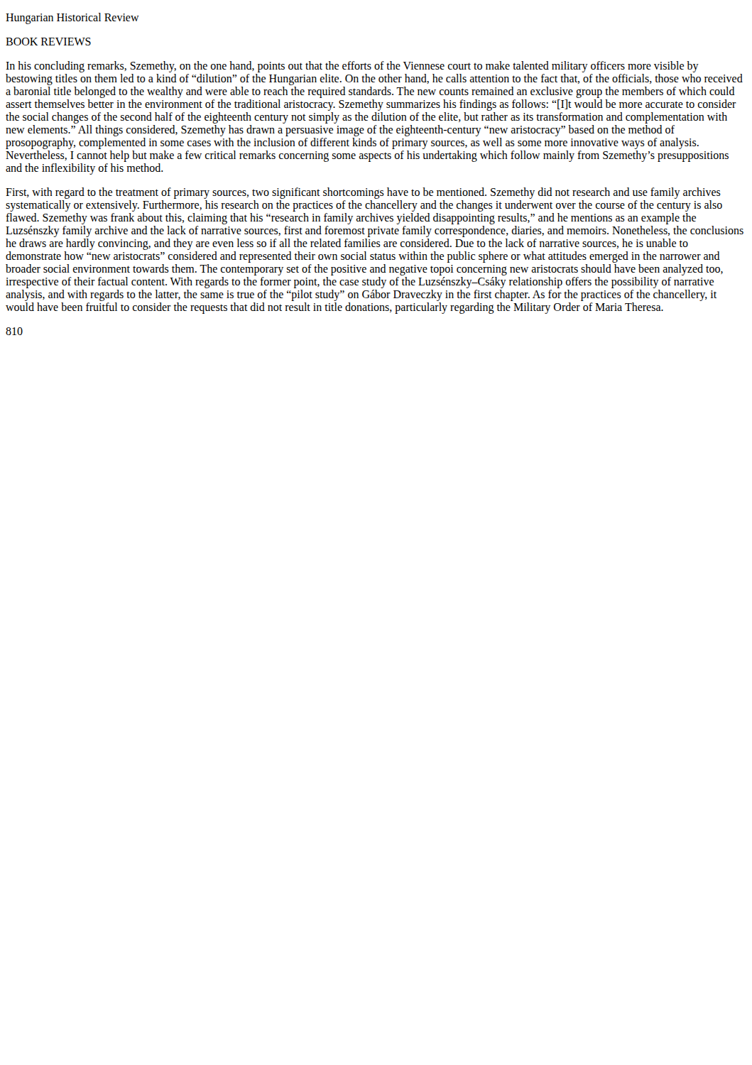Hungarian Historical Review
BOOK REVIEWS
In his concluding remarks, Szemethy, on the one hand, points out that the efforts of the Viennese court to make talented military officers more visible by bestowing titles on them led to a kind of “dilution” of the Hungarian elite. On the other hand, he calls attention to the fact that, of the officials, those who received a baronial title belonged to the wealthy and were able to reach the required standards. The new counts remained an exclusive group the members of which could assert themselves better in the environment of the traditional aristocracy. Szemethy summarizes his findings as follows: “[I]t would be more accurate to consider the social changes of the second half of the eighteenth century not simply as the dilution of the elite, but rather as its transformation and complementation with new elements.” All things considered, Szemethy has drawn a persuasive image of the eighteenth-century “new aristocracy” based on the method of prosopography, complemented in some cases with the inclusion of different kinds of primary sources, as well as some more innovative ways of analysis. Nevertheless, I cannot help but make a few critical remarks concerning some aspects of his undertaking which follow mainly from Szemethy’s presuppositions and the inflexibility of his method.
First, with regard to the treatment of primary sources, two significant shortcomings have to be mentioned. Szemethy did not research and use family archives systematically or extensively. Furthermore, his research on the practices of the chancellery and the changes it underwent over the course of the century is also flawed. Szemethy was frank about this, claiming that his “research in family archives yielded disappointing results,” and he mentions as an example the Luzsénszky family archive and the lack of narrative sources, first and foremost private family correspondence, diaries, and memoirs. Nonetheless, the conclusions he draws are hardly convincing, and they are even less so if all the related families are considered. Due to the lack of narrative sources, he is unable to demonstrate how “new aristocrats” considered and represented their own social status within the public sphere or what attitudes emerged in the narrower and broader social environment towards them. The contemporary set of the positive and negative topoi concerning new aristocrats should have been analyzed too, irrespective of their factual content. With regards to the former point, the case study of the Luzsénszky–Csáky relationship offers the possibility of narrative analysis, and with regards to the latter, the same is true of the “pilot study” on Gábor Draveczky in the first chapter. As for the practices of the chancellery, it would have been fruitful to consider the requests that did not result in title donations, particularly regarding the Military Order of Maria Theresa.
810